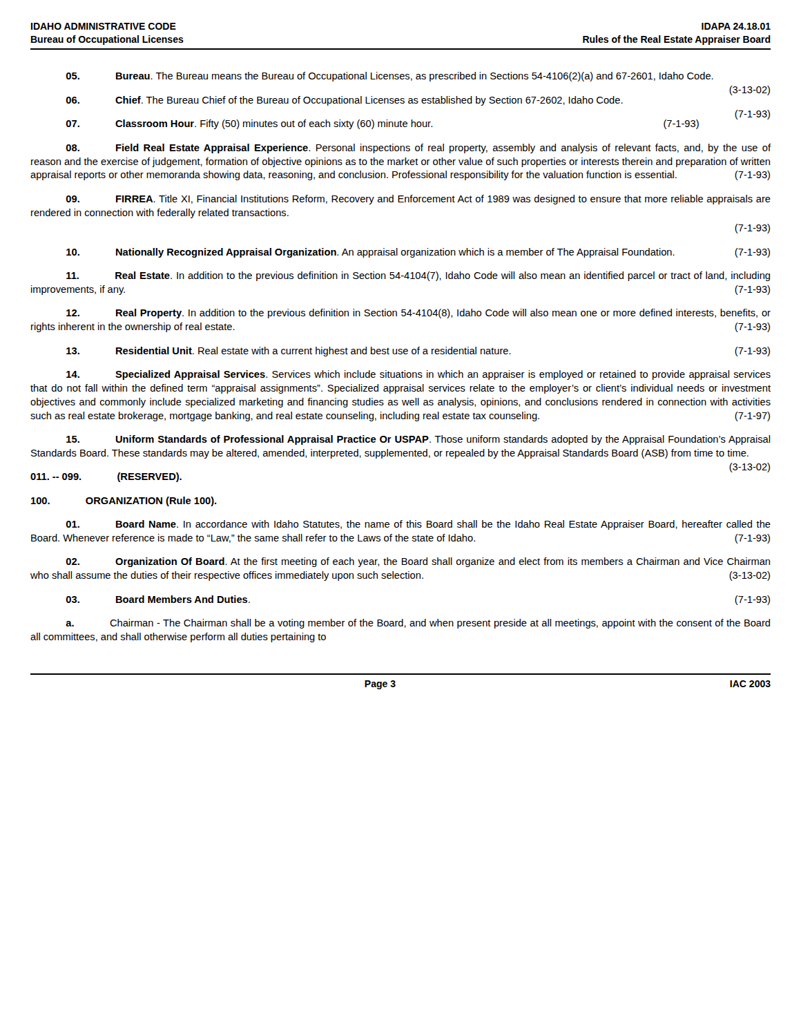IDAHO ADMINISTRATIVE CODE
Bureau of Occupational Licenses
IDAPA 24.18.01
Rules of the Real Estate Appraiser Board
05. Bureau. The Bureau means the Bureau of Occupational Licenses, as prescribed in Sections 54-4106(2)(a) and 67-2601, Idaho Code.(3-13-02)
06. Chief. The Bureau Chief of the Bureau of Occupational Licenses as established by Section 67-2602, Idaho Code.(7-1-93)
07. Classroom Hour. Fifty (50) minutes out of each sixty (60) minute hour.(7-1-93)
08. Field Real Estate Appraisal Experience. Personal inspections of real property, assembly and analysis of relevant facts, and, by the use of reason and the exercise of judgement, formation of objective opinions as to the market or other value of such properties or interests therein and preparation of written appraisal reports or other memoranda showing data, reasoning, and conclusion. Professional responsibility for the valuation function is essential.(7-1-93)
09. FIRREA. Title XI, Financial Institutions Reform, Recovery and Enforcement Act of 1989 was designed to ensure that more reliable appraisals are rendered in connection with federally related transactions.
(7-1-93)
10. Nationally Recognized Appraisal Organization. An appraisal organization which is a member of The Appraisal Foundation.(7-1-93)
11. Real Estate. In addition to the previous definition in Section 54-4104(7), Idaho Code will also mean an identified parcel or tract of land, including improvements, if any.(7-1-93)
12. Real Property. In addition to the previous definition in Section 54-4104(8), Idaho Code will also mean one or more defined interests, benefits, or rights inherent in the ownership of real estate.(7-1-93)
13. Residential Unit. Real estate with a current highest and best use of a residential nature.(7-1-93)
14. Specialized Appraisal Services. Services which include situations in which an appraiser is employed or retained to provide appraisal services that do not fall within the defined term “appraisal assignments”. Specialized appraisal services relate to the employer’s or client’s individual needs or investment objectives and commonly include specialized marketing and financing studies as well as analysis, opinions, and conclusions rendered in connection with activities such as real estate brokerage, mortgage banking, and real estate counseling, including real estate tax counseling.(7-1-97)
15. Uniform Standards of Professional Appraisal Practice Or USPAP. Those uniform standards adopted by the Appraisal Foundation’s Appraisal Standards Board. These standards may be altered, amended, interpreted, supplemented, or repealed by the Appraisal Standards Board (ASB) from time to time.(3-13-02)
011. -- 099. (RESERVED).
100. ORGANIZATION (Rule 100).
01. Board Name. In accordance with Idaho Statutes, the name of this Board shall be the Idaho Real Estate Appraiser Board, hereafter called the Board. Whenever reference is made to “Law,” the same shall refer to the Laws of the state of Idaho.(7-1-93)
02. Organization Of Board. At the first meeting of each year, the Board shall organize and elect from its members a Chairman and Vice Chairman who shall assume the duties of their respective offices immediately upon such selection.(3-13-02)
03. Board Members And Duties.(7-1-93)
a. Chairman - The Chairman shall be a voting member of the Board, and when present preside at all meetings, appoint with the consent of the Board all committees, and shall otherwise perform all duties pertaining to
Page 3
IAC 2003